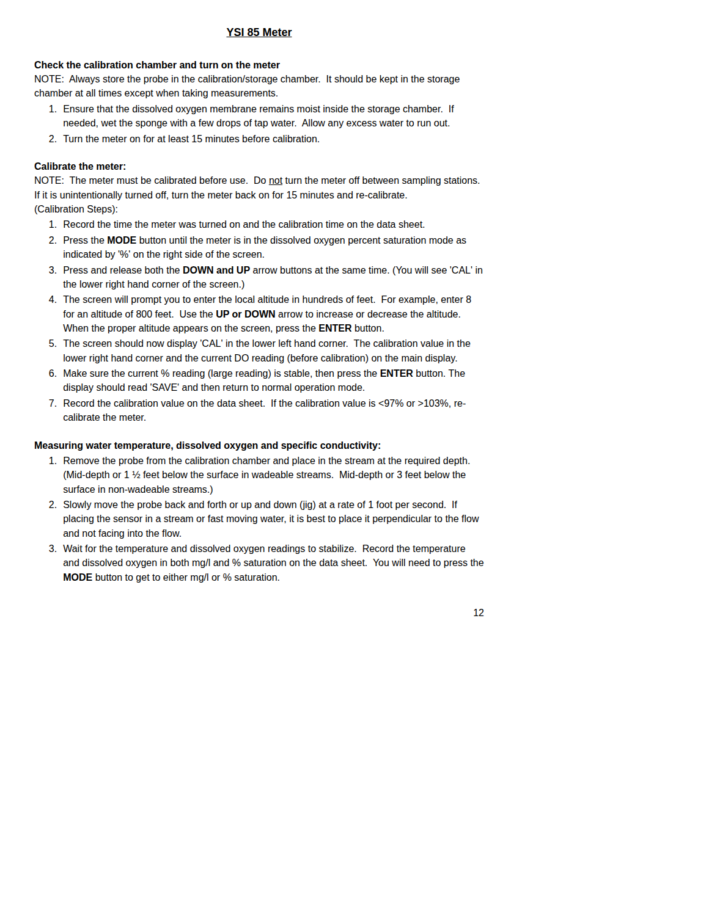YSI 85 Meter
Check the calibration chamber and turn on the meter
NOTE: Always store the probe in the calibration/storage chamber. It should be kept in the storage chamber at all times except when taking measurements.
Ensure that the dissolved oxygen membrane remains moist inside the storage chamber. If needed, wet the sponge with a few drops of tap water. Allow any excess water to run out.
Turn the meter on for at least 15 minutes before calibration.
Calibrate the meter:
NOTE: The meter must be calibrated before use. Do not turn the meter off between sampling stations. If it is unintentionally turned off, turn the meter back on for 15 minutes and re-calibrate.
(Calibration Steps):
Record the time the meter was turned on and the calibration time on the data sheet.
Press the MODE button until the meter is in the dissolved oxygen percent saturation mode as indicated by '%' on the right side of the screen.
Press and release both the DOWN and UP arrow buttons at the same time. (You will see 'CAL' in the lower right hand corner of the screen.)
The screen will prompt you to enter the local altitude in hundreds of feet. For example, enter 8 for an altitude of 800 feet. Use the UP or DOWN arrow to increase or decrease the altitude. When the proper altitude appears on the screen, press the ENTER button.
The screen should now display 'CAL' in the lower left hand corner. The calibration value in the lower right hand corner and the current DO reading (before calibration) on the main display.
Make sure the current % reading (large reading) is stable, then press the ENTER button. The display should read 'SAVE' and then return to normal operation mode.
Record the calibration value on the data sheet. If the calibration value is <97% or >103%, re-calibrate the meter.
Measuring water temperature, dissolved oxygen and specific conductivity:
Remove the probe from the calibration chamber and place in the stream at the required depth. (Mid-depth or 1 ½ feet below the surface in wadeable streams. Mid-depth or 3 feet below the surface in non-wadeable streams.)
Slowly move the probe back and forth or up and down (jig) at a rate of 1 foot per second. If placing the sensor in a stream or fast moving water, it is best to place it perpendicular to the flow and not facing into the flow.
Wait for the temperature and dissolved oxygen readings to stabilize. Record the temperature and dissolved oxygen in both mg/l and % saturation on the data sheet. You will need to press the MODE button to get to either mg/l or % saturation.
12